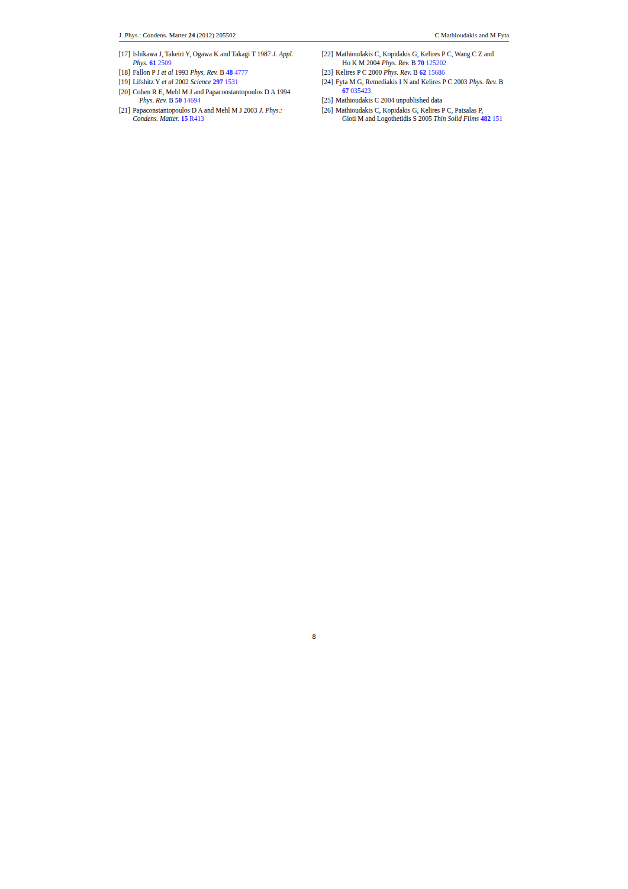J. Phys.: Condens. Matter 24 (2012) 205502
C Mathioudakis and M Fyta
[17] Ishikawa J, Takeiri Y, Ogawa K and Takagi T 1987 J. Appl. Phys. 61 2509
[18] Fallon P J et al 1993 Phys. Rev. B 48 4777
[19] Lifshitz Y et al 2002 Science 297 1531
[20] Cohen R E, Mehl M J and Papaconstantopoulos D A 1994 Phys. Rev. B 50 14694
[21] Papaconstantopoulos D A and Mehl M J 2003 J. Phys.: Condens. Matter. 15 R413
[22] Mathioudakis C, Kopidakis G, Kelires P C, Wang C Z and Ho K M 2004 Phys. Rev. B 70 125202
[23] Kelires P C 2000 Phys. Rev. B 62 15686
[24] Fyta M G, Remediakis I N and Kelires P C 2003 Phys. Rev. B 67 035423
[25] Mathioudakis C 2004 unpublished data
[26] Mathioudakis C, Kopidakis G, Kelires P C, Patsalas P, Gioti M and Logothetidis S 2005 Thin Solid Films 482 151
8